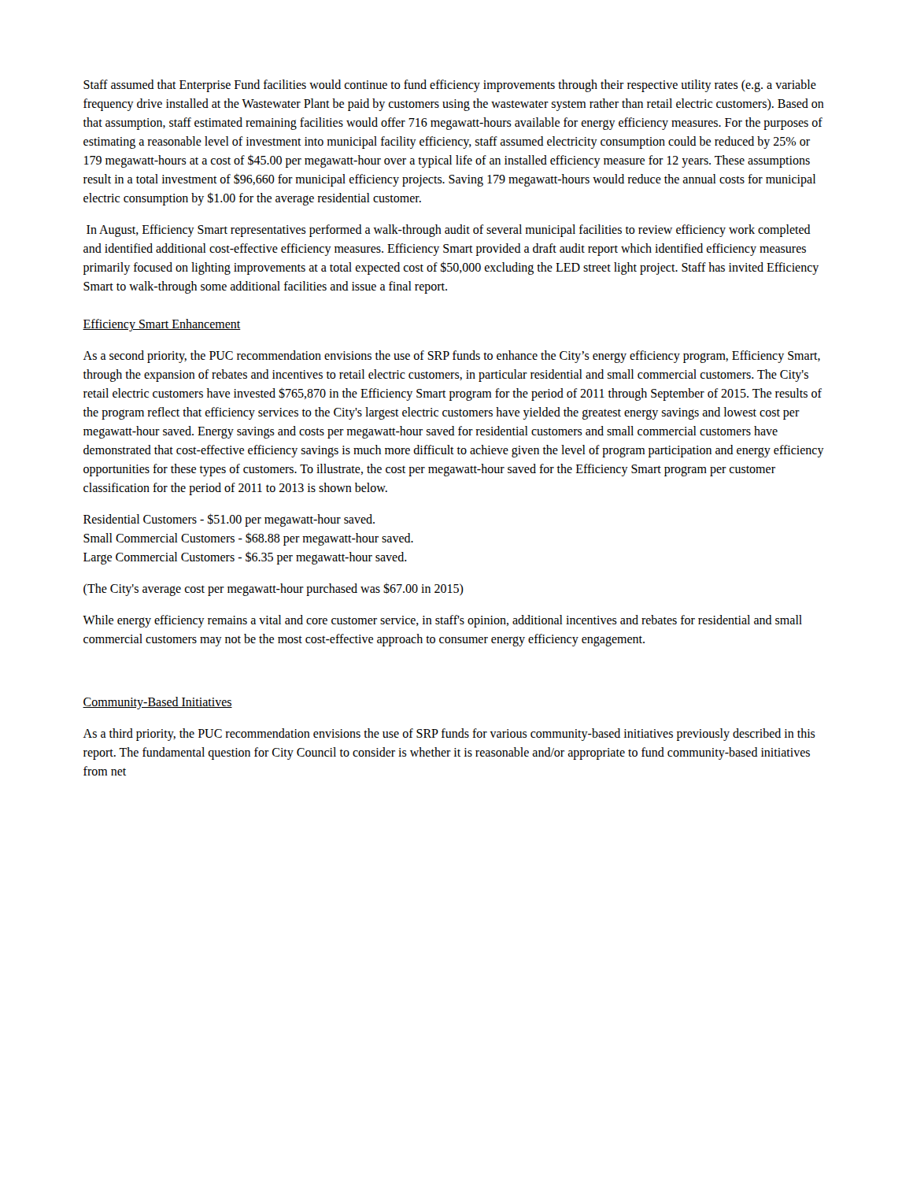Staff assumed that Enterprise Fund facilities would continue to fund efficiency improvements through their respective utility rates (e.g. a variable frequency drive installed at the Wastewater Plant be paid by customers using the wastewater system rather than retail electric customers). Based on that assumption, staff estimated remaining facilities would offer 716 megawatt-hours available for energy efficiency measures. For the purposes of estimating a reasonable level of investment into municipal facility efficiency, staff assumed electricity consumption could be reduced by 25% or 179 megawatt-hours at a cost of $45.00 per megawatt-hour over a typical life of an installed efficiency measure for 12 years. These assumptions result in a total investment of $96,660 for municipal efficiency projects. Saving 179 megawatt-hours would reduce the annual costs for municipal electric consumption by $1.00 for the average residential customer.
In August, Efficiency Smart representatives performed a walk-through audit of several municipal facilities to review efficiency work completed and identified additional cost-effective efficiency measures. Efficiency Smart provided a draft audit report which identified efficiency measures primarily focused on lighting improvements at a total expected cost of $50,000 excluding the LED street light project. Staff has invited Efficiency Smart to walk-through some additional facilities and issue a final report.
Efficiency Smart Enhancement
As a second priority, the PUC recommendation envisions the use of SRP funds to enhance the City’s energy efficiency program, Efficiency Smart, through the expansion of rebates and incentives to retail electric customers, in particular residential and small commercial customers. The City's retail electric customers have invested $765,870 in the Efficiency Smart program for the period of 2011 through September of 2015. The results of the program reflect that efficiency services to the City's largest electric customers have yielded the greatest energy savings and lowest cost per megawatt-hour saved. Energy savings and costs per megawatt-hour saved for residential customers and small commercial customers have demonstrated that cost-effective efficiency savings is much more difficult to achieve given the level of program participation and energy efficiency opportunities for these types of customers. To illustrate, the cost per megawatt-hour saved for the Efficiency Smart program per customer classification for the period of 2011 to 2013 is shown below.
Residential Customers - $51.00 per megawatt-hour saved.
Small Commercial Customers - $68.88 per megawatt-hour saved.
Large Commercial Customers - $6.35 per megawatt-hour saved.
(The City's average cost per megawatt-hour purchased was $67.00 in 2015)
While energy efficiency remains a vital and core customer service, in staff's opinion, additional incentives and rebates for residential and small commercial customers may not be the most cost-effective approach to consumer energy efficiency engagement.
Community-Based Initiatives
As a third priority, the PUC recommendation envisions the use of SRP funds for various community-based initiatives previously described in this report. The fundamental question for City Council to consider is whether it is reasonable and/or appropriate to fund community-based initiatives from net